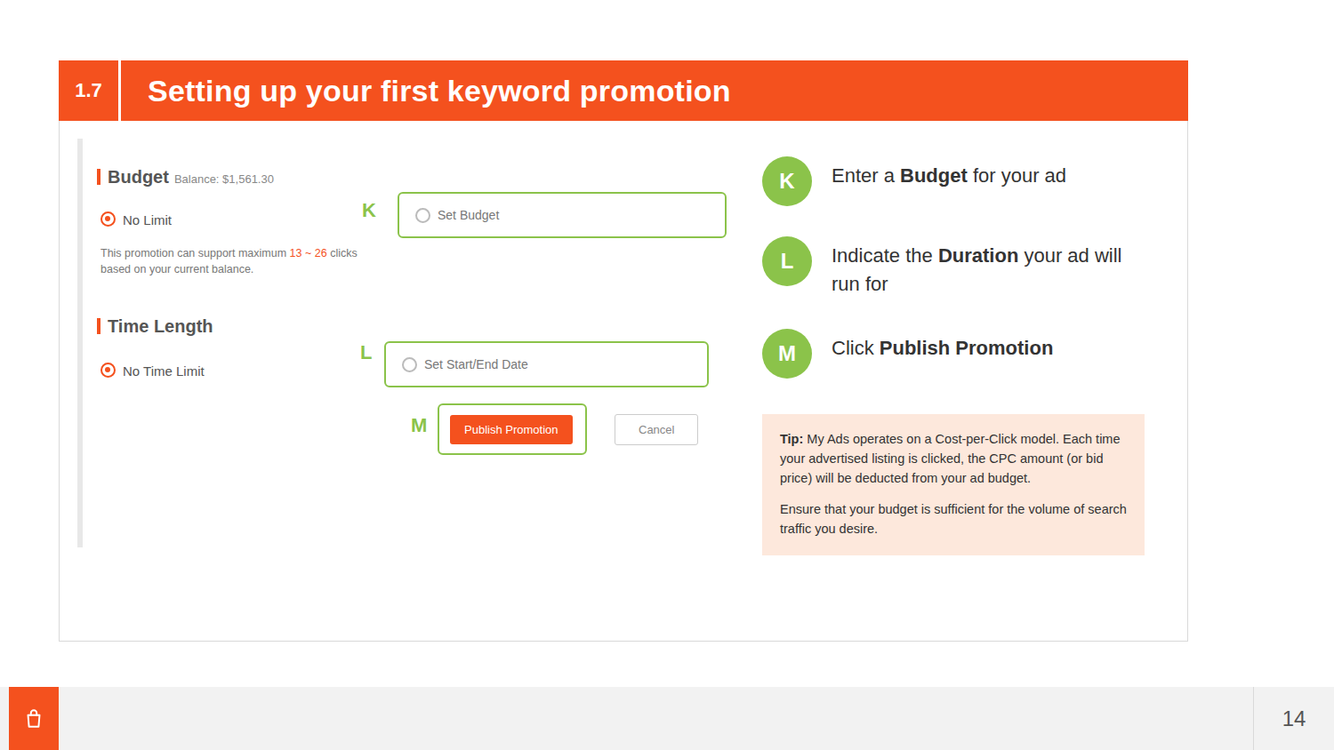1.7
Setting up your first keyword promotion
BudgetBalance: $1,561.30
No Limit
This promotion can support maximum 13 ~ 26 clicks
based on your current balance.
Time Length
No Time Limit
K
Set Budget
L
Set Start/End Date
M
Publish Promotion
Cancel
K
Enter a Budget for your ad
L
Indicate the Duration your ad will run for
M
Click Publish Promotion
Tip: My Ads operates on a Cost-per-Click model. Each time your advertised listing is clicked, the CPC amount (or bid price) will be deducted from your ad budget.
Ensure that your budget is sufficient for the volume of search traffic you desire.
14